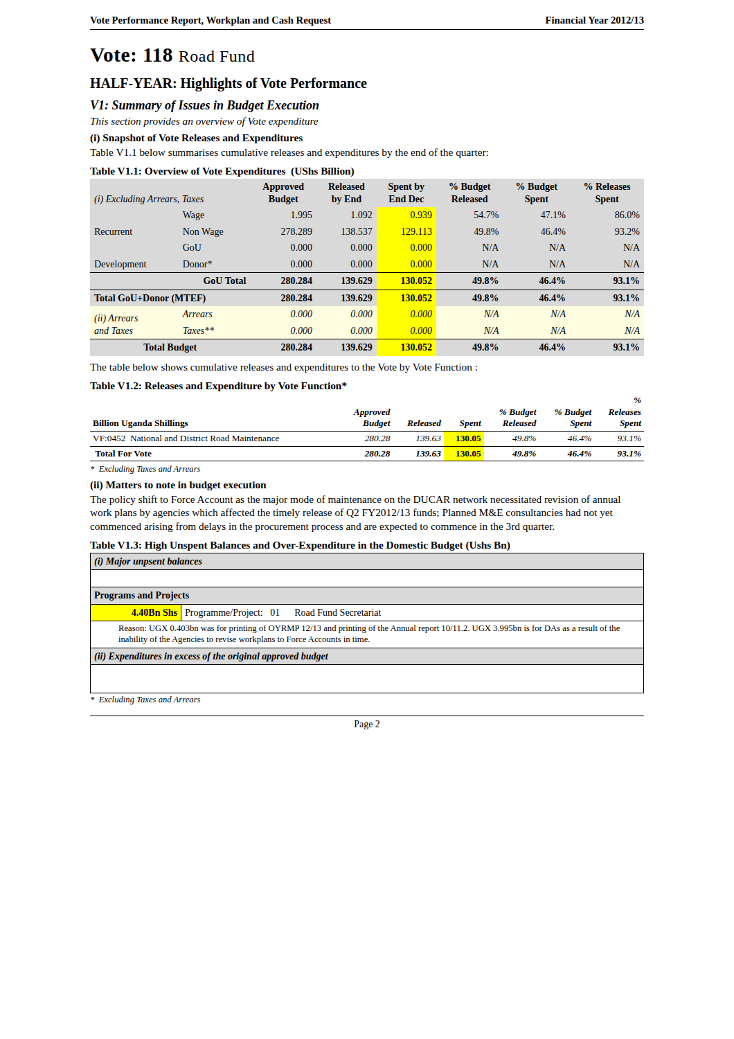Vote Performance Report, Workplan and Cash Request Financial Year 2012/13
Vote: 118 Road Fund
HALF-YEAR: Highlights of Vote Performance
V1: Summary of Issues in Budget Execution
This section provides an overview of Vote expenditure
(i) Snapshot of Vote Releases and Expenditures
Table V1.1 below summarises cumulative releases and expenditures by the end of the quarter:
Table V1.1: Overview of Vote Expenditures (UShs Billion)
| (i) Excluding Arrears, Taxes | Approved Budget | Released by End | Spent by End Dec | % Budget Released | % Budget Spent | % Releases Spent |
| Recurrent | Wage | 1.995 | 1.092 | 0.939 | 54.7% | 47.1% | 86.0% |
| Non Wage | 278.289 | 138.537 | 129.113 | 49.8% | 46.4% | 93.2% |
| Development | GoU | 0.000 | 0.000 | 0.000 | N/A | N/A | N/A |
| Donor* | 0.000 | 0.000 | 0.000 | N/A | N/A | N/A |
| GoU Total | 280.284 | 139.629 | 130.052 | 49.8% | 46.4% | 93.1% |
| Total GoU+Donor (MTEF) | 280.284 | 139.629 | 130.052 | 49.8% | 46.4% | 93.1% |
| (ii) Arrears and Taxes | Arrears | 0.000 | 0.000 | 0.000 | N/A | N/A | N/A |
| Taxes** | 0.000 | 0.000 | 0.000 | N/A | N/A | N/A |
| Total Budget | 280.284 | 139.629 | 130.052 | 49.8% | 46.4% | 93.1% |
The table below shows cumulative releases and expenditures to the Vote by Vote Function :
Table V1.2: Releases and Expenditure by Vote Function*
| Billion Uganda Shillings | Approved Budget | Released | Spent | % Budget Released | % Budget Spent | % Releases Spent |
| --- | --- | --- | --- | --- | --- | --- |
| VF:0452 National and District Road Maintenance | 280.28 | 139.63 | 130.05 | 49.8% | 46.4% | 93.1% |
| Total For Vote | 280.28 | 139.63 | 130.05 | 49.8% | 46.4% | 93.1% |
* Excluding Taxes and Arrears
(ii) Matters to note in budget execution
The policy shift to Force Account as the major mode of maintenance on the DUCAR network necessitated revision of annual work plans by agencies which affected the timely release of Q2 FY2012/13 funds; Planned M&E consultancies had not yet commenced arising from delays in the procurement process and are expected to commence in the 3rd quarter.
Table V1.3: High Unspent Balances and Over-Expenditure in the Domestic Budget (Ushs Bn)
| (i) Major unpsent balances |
| Programs and Projects |
| 4.40Bn Shs | Programme/Project: 01 Road Fund Secretariat |
| Reason: UGX 0.403bn was for printing of OYRMP 12/13 and printing of the Annual report 10/11.2. UGX 3.995bn is for DAs as a result of the inability of the Agencies to revise workplans to Force Accounts in time. |
| (ii) Expenditures in excess of the original approved budget |
* Excluding Taxes and Arrears
Page 2